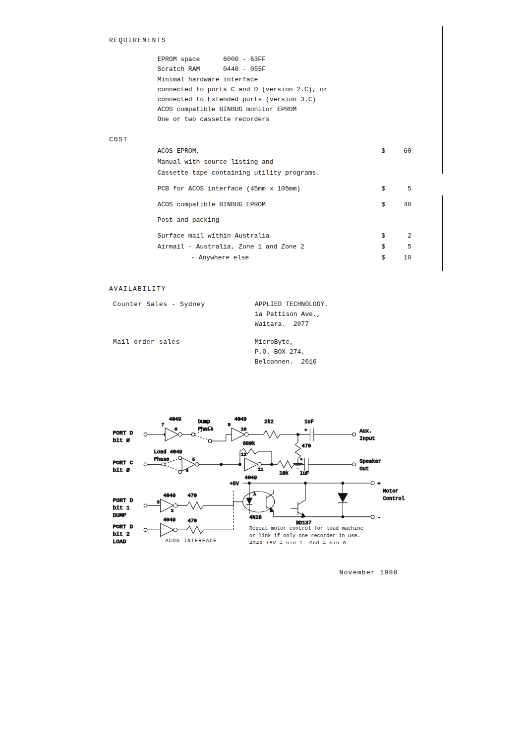REQUIREMENTS
EPROM space 6000 - 63FF
Scratch RAM 0440 - 055F
Minimal hardware interface
connected to ports C and D (version 2.C), or
connected to Extended ports (version 3.C)
ACOS compatible BINBUG monitor EPROM
One or two cassette recorders
COST
| ACOS EPROM, | $ | 60 |
| Manual with source listing and | | |
| Cassette tape containing utility programs. | | |
| PCB for ACOS interface (45mm x 105mm) | $ | 5 |
| ACOS compatible BINBUG EPROM | $ | 40 |
| Post and packing | | |
| Surface mail within Australia | $ | 2 |
| Airmail - Australia, Zone 1 and Zone 2 | $ | 5 |
| - Anywhere else | $ | 10 |
AVAILABILITY
| Counter Sales - Sydney | APPLIED TECHNOLOGY. 1a Pattison Ave., Waitara. 2077 |
| Mail order sales | MicroByte, P.O. BOX 274, Belconnen. 2616 |
PORT D bit Ø 7 6 4049 Dump Phase 9 10 4049 2k2 1uF + Aux. Input 470 PORT C bit Ø Load Phase 4049 4 5 680k 12 11 4049 10k + 1uF Speaker Out +5V + Motor Control 4N28 λ BD137 - PORT D bit 1 DUMP 3 2 4049 470 PORT D bit 2 LOAD 4049 470 Repeat motor control for load machine or link if only one recorder in use. 4049 +5V = pin 1, Gnd = pin 8 ACOS INTERFACE
November 1980